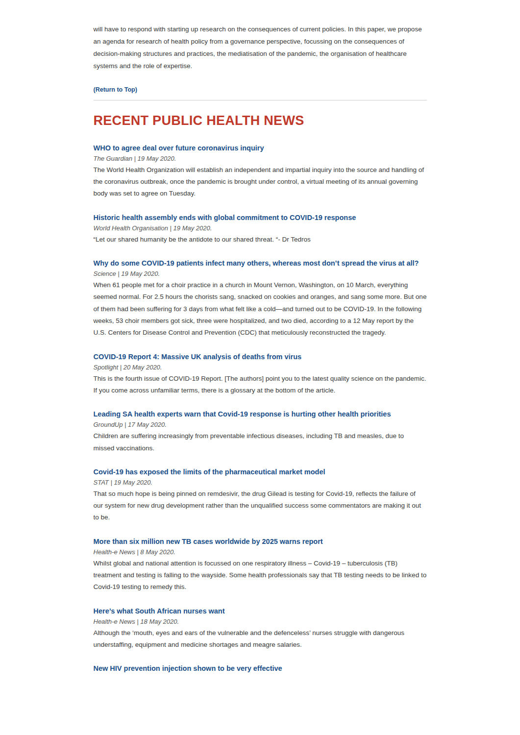will have to respond with starting up research on the consequences of current policies. In this paper, we propose an agenda for research of health policy from a governance perspective, focussing on the consequences of decision-making structures and practices, the mediatisation of the pandemic, the organisation of healthcare systems and the role of expertise.
(Return to Top)
RECENT PUBLIC HEALTH NEWS
WHO to agree deal over future coronavirus inquiry
The Guardian | 19 May 2020.
The World Health Organization will establish an independent and impartial inquiry into the source and handling of the coronavirus outbreak, once the pandemic is brought under control, a virtual meeting of its annual governing body was set to agree on Tuesday.
Historic health assembly ends with global commitment to COVID-19 response
World Health Organisation | 19 May 2020.
“Let our shared humanity be the antidote to our shared threat. “- Dr Tedros
Why do some COVID-19 patients infect many others, whereas most don’t spread the virus at all?
Science | 19 May 2020.
When 61 people met for a choir practice in a church in Mount Vernon, Washington, on 10 March, everything seemed normal. For 2.5 hours the chorists sang, snacked on cookies and oranges, and sang some more. But one of them had been suffering for 3 days from what felt like a cold—and turned out to be COVID-19. In the following weeks, 53 choir members got sick, three were hospitalized, and two died, according to a 12 May report by the U.S. Centers for Disease Control and Prevention (CDC) that meticulously reconstructed the tragedy.
COVID-19 Report 4: Massive UK analysis of deaths from virus
Spotlight | 20 May 2020.
This is the fourth issue of COVID-19 Report. [The authors] point you to the latest quality science on the pandemic. If you come across unfamiliar terms, there is a glossary at the bottom of the article.
Leading SA health experts warn that Covid-19 response is hurting other health priorities
GroundUp | 17 May 2020.
Children are suffering increasingly from preventable infectious diseases, including TB and measles, due to missed vaccinations.
Covid-19 has exposed the limits of the pharmaceutical market model
STAT | 19 May 2020.
That so much hope is being pinned on remdesivir, the drug Gilead is testing for Covid-19, reflects the failure of our system for new drug development rather than the unqualified success some commentators are making it out to be.
More than six million new TB cases worldwide by 2025 warns report
Health-e News | 8 May 2020.
Whilst global and national attention is focussed on one respiratory illness – Covid-19 – tuberculosis (TB) treatment and testing is falling to the wayside. Some health professionals say that TB testing needs to be linked to Covid-19 testing to remedy this.
Here’s what South African nurses want
Health-e News | 18 May 2020.
Although the ‘mouth, eyes and ears of the vulnerable and the defenceless’ nurses struggle with dangerous understaffing, equipment and medicine shortages and meagre salaries.
New HIV prevention injection shown to be very effective